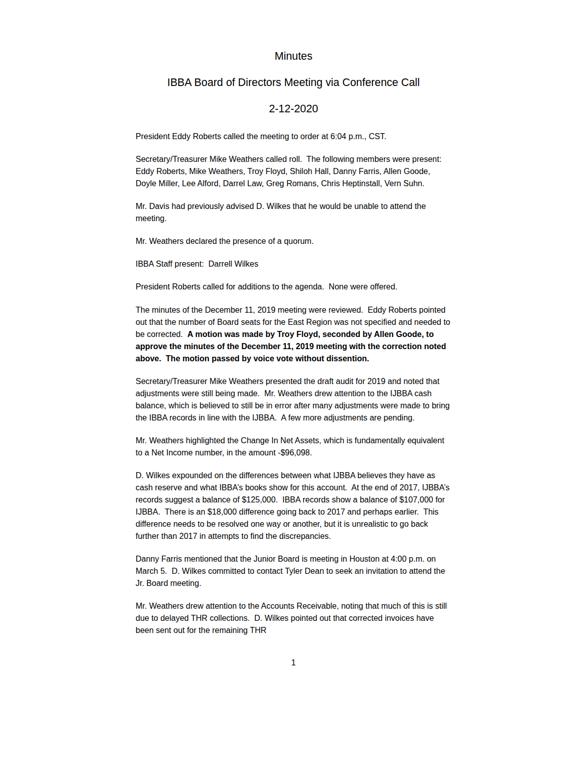Minutes
IBBA Board of Directors Meeting via Conference Call
2-12-2020
President Eddy Roberts called the meeting to order at 6:04 p.m., CST.
Secretary/Treasurer Mike Weathers called roll. The following members were present:
Eddy Roberts, Mike Weathers, Troy Floyd, Shiloh Hall, Danny Farris, Allen Goode, Doyle Miller, Lee Alford, Darrel Law, Greg Romans, Chris Heptinstall, Vern Suhn.
Mr. Davis had previously advised D. Wilkes that he would be unable to attend the meeting.
Mr. Weathers declared the presence of a quorum.
IBBA Staff present: Darrell Wilkes
President Roberts called for additions to the agenda. None were offered.
The minutes of the December 11, 2019 meeting were reviewed. Eddy Roberts pointed out that the number of Board seats for the East Region was not specified and needed to be corrected. A motion was made by Troy Floyd, seconded by Allen Goode, to approve the minutes of the December 11, 2019 meeting with the correction noted above. The motion passed by voice vote without dissention.
Secretary/Treasurer Mike Weathers presented the draft audit for 2019 and noted that adjustments were still being made. Mr. Weathers drew attention to the IJBBA cash balance, which is believed to still be in error after many adjustments were made to bring the IBBA records in line with the IJBBA. A few more adjustments are pending.
Mr. Weathers highlighted the Change In Net Assets, which is fundamentally equivalent to a Net Income number, in the amount -$96,098.
D. Wilkes expounded on the differences between what IJBBA believes they have as cash reserve and what IBBA’s books show for this account. At the end of 2017, IJBBA’s records suggest a balance of $125,000. IBBA records show a balance of $107,000 for IJBBA. There is an $18,000 difference going back to 2017 and perhaps earlier. This difference needs to be resolved one way or another, but it is unrealistic to go back further than 2017 in attempts to find the discrepancies.
Danny Farris mentioned that the Junior Board is meeting in Houston at 4:00 p.m. on March 5. D. Wilkes committed to contact Tyler Dean to seek an invitation to attend the Jr. Board meeting.
Mr. Weathers drew attention to the Accounts Receivable, noting that much of this is still due to delayed THR collections. D. Wilkes pointed out that corrected invoices have been sent out for the remaining THR
1